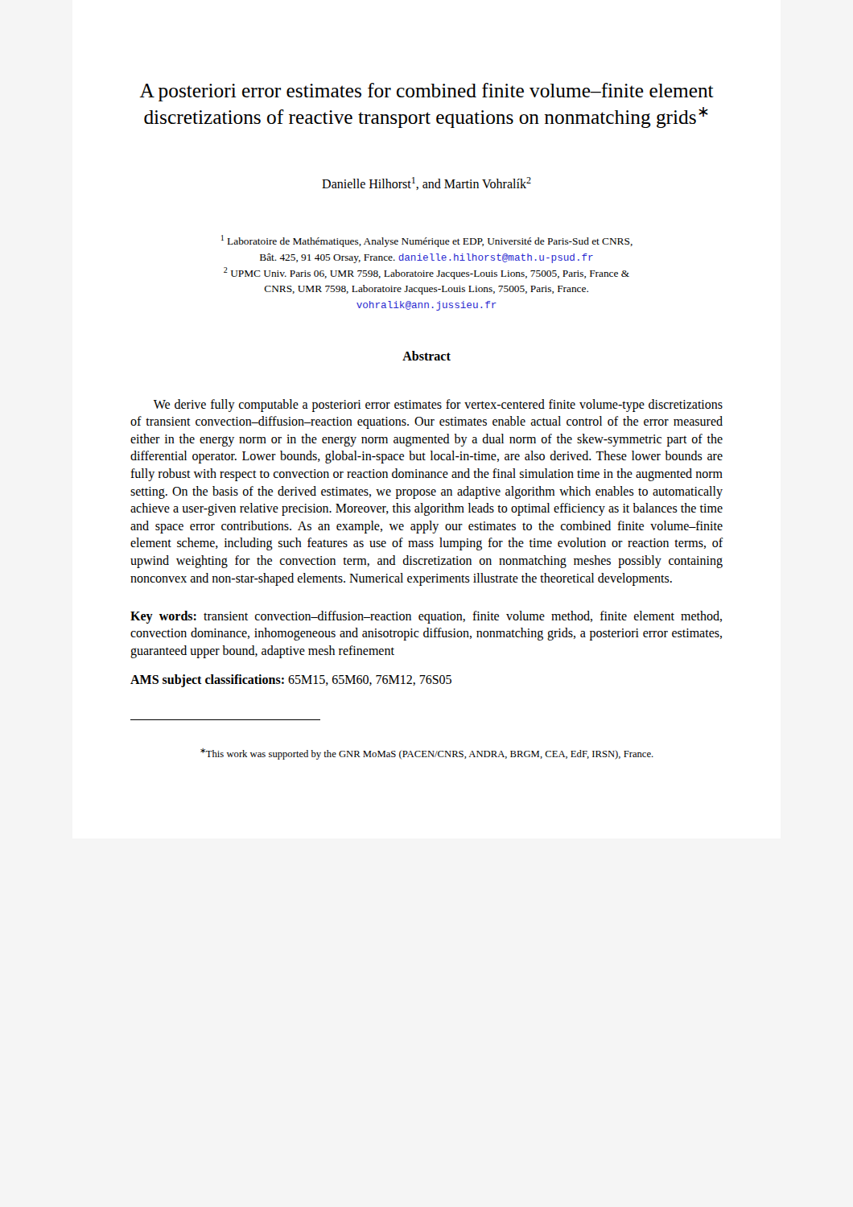A posteriori error estimates for combined finite volume–finite element discretizations of reactive transport equations on nonmatching grids∗
Danielle Hilhorst1, and Martin Vohralík2
1 Laboratoire de Mathématiques, Analyse Numérique et EDP, Université de Paris-Sud et CNRS,
Bât. 425, 91 405 Orsay, France. danielle.hilhorst@math.u-psud.fr
2 UPMC Univ. Paris 06, UMR 7598, Laboratoire Jacques-Louis Lions, 75005, Paris, France &
CNRS, UMR 7598, Laboratoire Jacques-Louis Lions, 75005, Paris, France.
vohralik@ann.jussieu.fr
Abstract
We derive fully computable a posteriori error estimates for vertex-centered finite volume-type discretizations of transient convection–diffusion–reaction equations. Our estimates enable actual control of the error measured either in the energy norm or in the energy norm augmented by a dual norm of the skew-symmetric part of the differential operator. Lower bounds, global-in-space but local-in-time, are also derived. These lower bounds are fully robust with respect to convection or reaction dominance and the final simulation time in the augmented norm setting. On the basis of the derived estimates, we propose an adaptive algorithm which enables to automatically achieve a user-given relative precision. Moreover, this algorithm leads to optimal efficiency as it balances the time and space error contributions. As an example, we apply our estimates to the combined finite volume–finite element scheme, including such features as use of mass lumping for the time evolution or reaction terms, of upwind weighting for the convection term, and discretization on nonmatching meshes possibly containing nonconvex and non-star-shaped elements. Numerical experiments illustrate the theoretical developments.
Key words: transient convection–diffusion–reaction equation, finite volume method, finite element method, convection dominance, inhomogeneous and anisotropic diffusion, nonmatching grids, a posteriori error estimates, guaranteed upper bound, adaptive mesh refinement
AMS subject classifications: 65M15, 65M60, 76M12, 76S05
∗This work was supported by the GNR MoMaS (PACEN/CNRS, ANDRA, BRGM, CEA, EdF, IRSN), France.